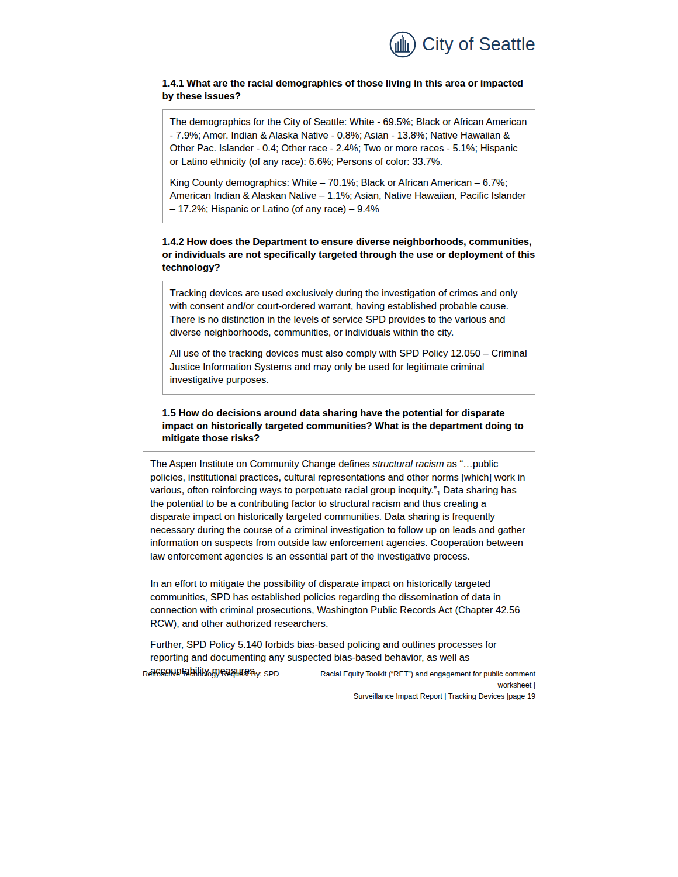City of Seattle
1.4.1 What are the racial demographics of those living in this area or impacted by these issues?
The demographics for the City of Seattle: White - 69.5%; Black or African American - 7.9%; Amer. Indian & Alaska Native - 0.8%; Asian - 13.8%; Native Hawaiian & Other Pac. Islander - 0.4; Other race - 2.4%; Two or more races - 5.1%; Hispanic or Latino ethnicity (of any race): 6.6%; Persons of color: 33.7%.
King County demographics: White – 70.1%; Black or African American – 6.7%; American Indian & Alaskan Native – 1.1%; Asian, Native Hawaiian, Pacific Islander – 17.2%; Hispanic or Latino (of any race) – 9.4%
1.4.2 How does the Department to ensure diverse neighborhoods, communities, or individuals are not specifically targeted through the use or deployment of this technology?
Tracking devices are used exclusively during the investigation of crimes and only with consent and/or court-ordered warrant, having established probable cause. There is no distinction in the levels of service SPD provides to the various and diverse neighborhoods, communities, or individuals within the city.
All use of the tracking devices must also comply with SPD Policy 12.050 – Criminal Justice Information Systems and may only be used for legitimate criminal investigative purposes.
1.5 How do decisions around data sharing have the potential for disparate impact on historically targeted communities? What is the department doing to mitigate those risks?
The Aspen Institute on Community Change defines structural racism as “…public policies, institutional practices, cultural representations and other norms [which] work in various, often reinforcing ways to perpetuate racial group inequity.”1 Data sharing has the potential to be a contributing factor to structural racism and thus creating a disparate impact on historically targeted communities. Data sharing is frequently necessary during the course of a criminal investigation to follow up on leads and gather information on suspects from outside law enforcement agencies. Cooperation between law enforcement agencies is an essential part of the investigative process.
In an effort to mitigate the possibility of disparate impact on historically targeted communities, SPD has established policies regarding the dissemination of data in connection with criminal prosecutions, Washington Public Records Act (Chapter 42.56 RCW), and other authorized researchers.
Further, SPD Policy 5.140 forbids bias-based policing and outlines processes for reporting and documenting any suspected bias-based behavior, as well as accountability measures.
Retroactive Technology Request By: SPD
Racial Equity Toolkit (“RET”) and engagement for public comment worksheet | Surveillance Impact Report | Tracking Devices |page 19